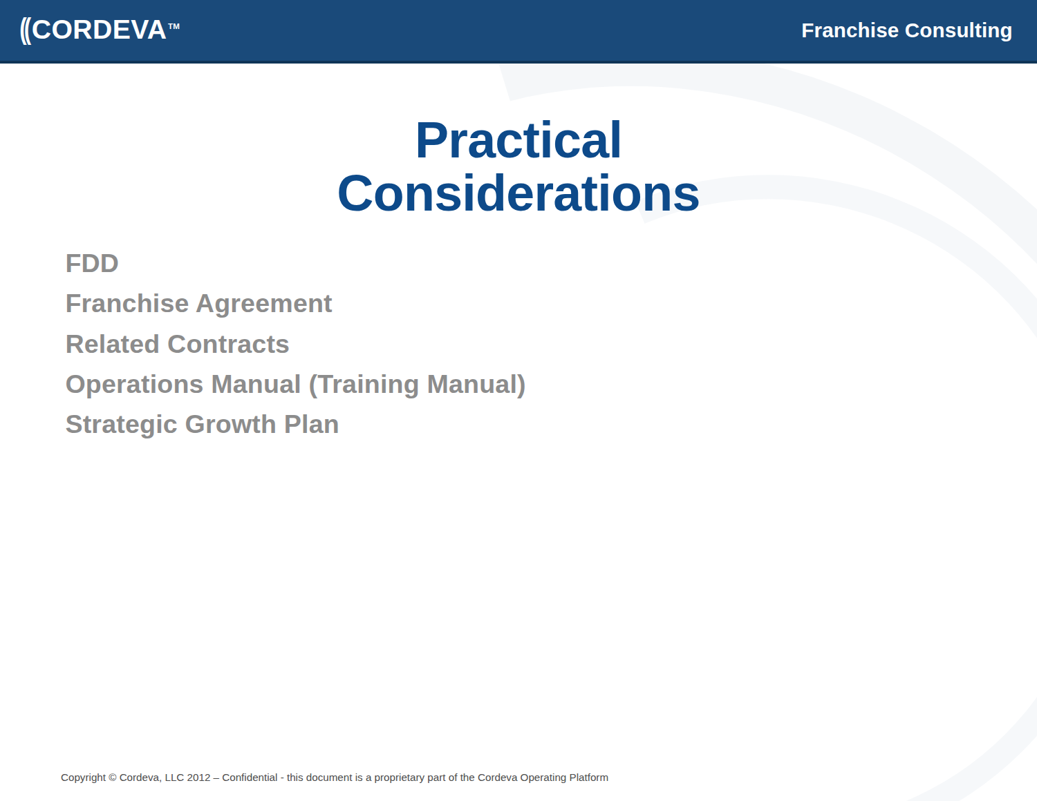(( CORDEVATM
Franchise Consulting
Practical Considerations
FDD
Franchise Agreement
Related Contracts
Operations Manual (Training Manual)
Strategic Growth Plan
Copyright © Cordeva, LLC 2012 – Confidential - this document is a proprietary part of the Cordeva Operating Platform